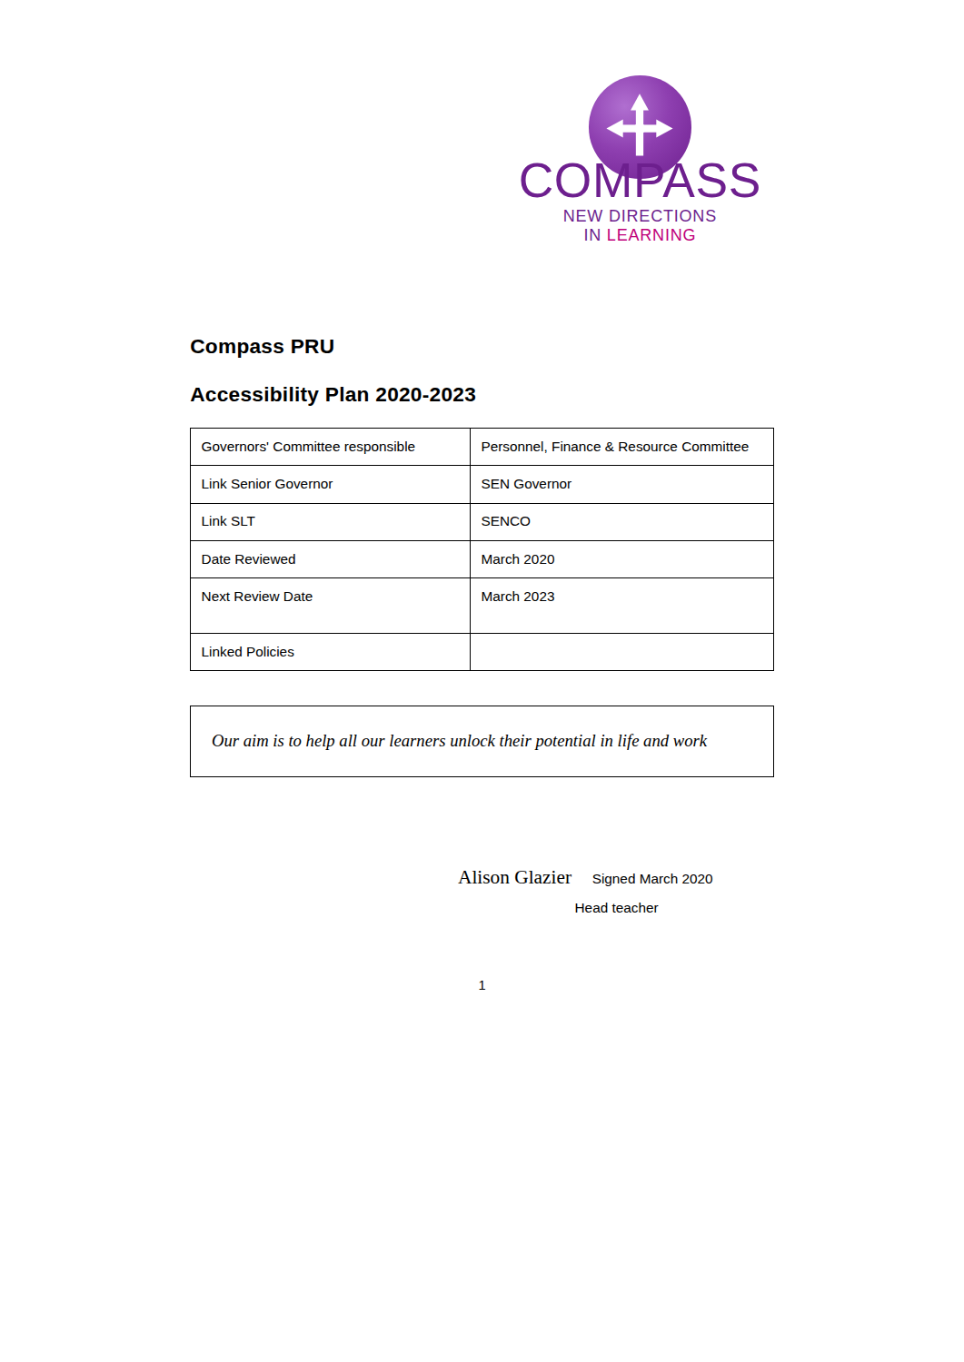COMPASS
NEW DIRECTIONS
IN LEARNING
Compass PRU
Accessibility Plan 2020-2023
| Governors' Committee responsible | Personnel, Finance & Resource Committee |
| Link Senior Governor | SEN Governor |
| Link SLT | SENCO |
| Date Reviewed | March 2020 |
| Next Review Date | March 2023 |
| Linked Policies | |
Our aim is to help all our learners unlock their potential in life and work
Alison Glazier Signed March 2020
Head teacher
1